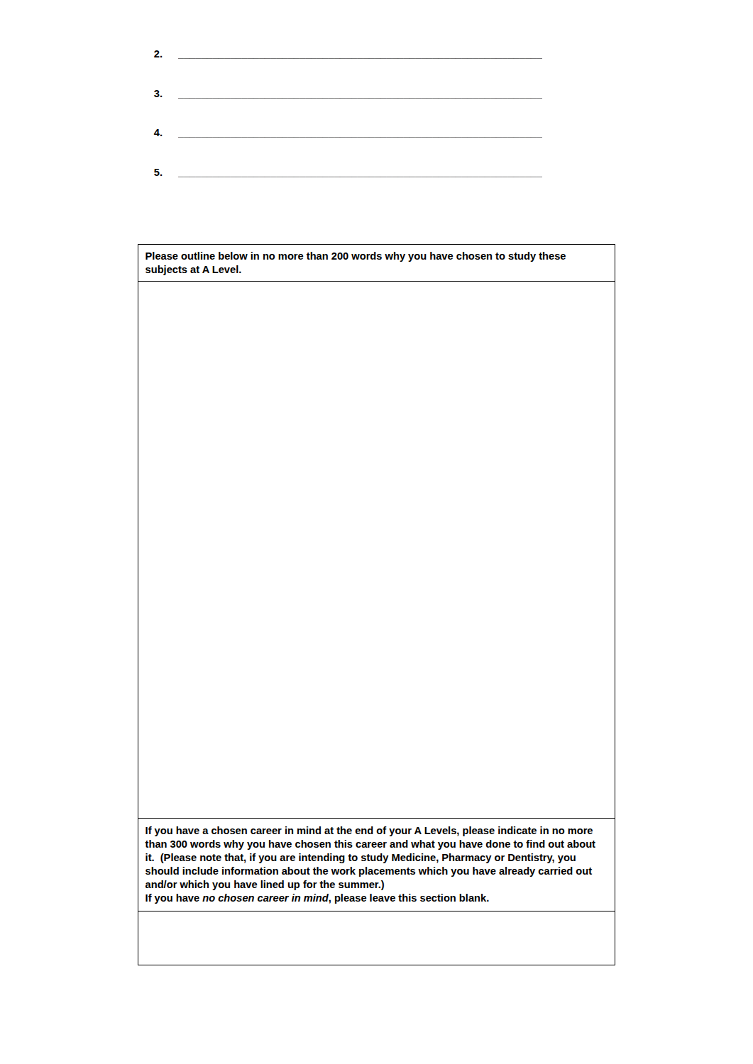2._______________________________________________________________
3._______________________________________________________________
4._______________________________________________________________
5._______________________________________________________________
| Please outline below in no more than 200 words why you have chosen to study these subjects at A Level. |
| If you have a chosen career in mind at the end of your A Levels, please indicate in no more than 300 words why you have chosen this career and what you have done to find out about it. (Please note that, if you are intending to study Medicine, Pharmacy or Dentistry, you should include information about the work placements which you have already carried out and/or which you have lined up for the summer.) If you have no chosen career in mind , please leave this section blank. |